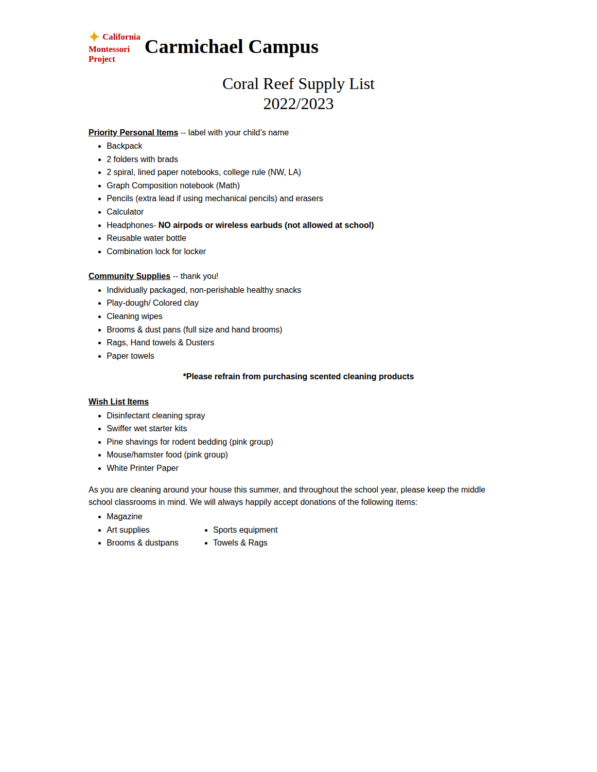✦ California
Montessori
Project
Carmichael Campus
Coral Reef Supply List
2022/2023
Priority Personal Items -- label with your child’s name
Backpack
2 folders with brads
2 spiral, lined paper notebooks, college rule (NW, LA)
Graph Composition notebook (Math)
Pencils (extra lead if using mechanical pencils) and erasers
Calculator
Headphones- NO airpods or wireless earbuds (not allowed at school)
Reusable water bottle
Combination lock for locker
Community Supplies -- thank you!
Individually packaged, non-perishable healthy snacks
Play-dough/ Colored clay
Cleaning wipes
Brooms & dust pans (full size and hand brooms)
Rags, Hand towels & Dusters
Paper towels
*Please refrain from purchasing scented cleaning products
Wish List Items
Disinfectant cleaning spray
Swiffer wet starter kits
Pine shavings for rodent bedding (pink group)
Mouse/hamster food (pink group)
White Printer Paper
As you are cleaning around your house this summer, and throughout the school year, please keep the middle school classrooms in mind. We will always happily accept donations of the following items:
Magazine
Art supplies
Brooms & dustpans
Sports equipment
Towels & Rags